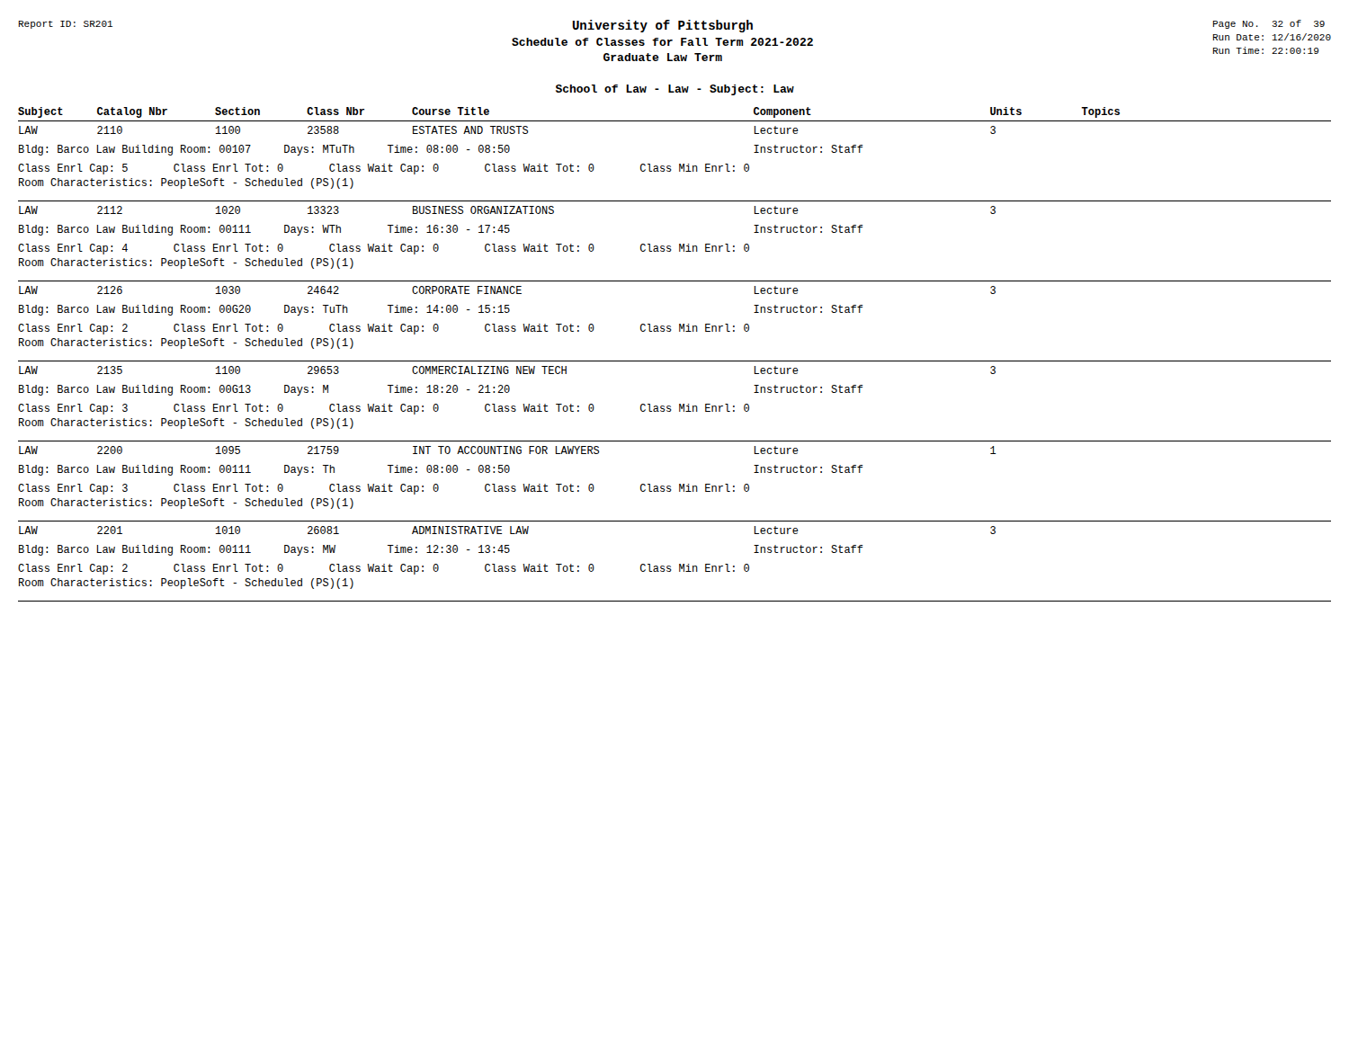Report ID: SR201
University of Pittsburgh
Schedule of Classes for Fall Term 2021-2022
Graduate Law Term
Page No. 32 of 39 Run Date: 12/16/2020 Run Time: 22:00:19
School of Law - Law - Subject: Law
| Subject | Catalog Nbr | Section | Class Nbr | Course Title | Component | Units | Topics |
| --- | --- | --- | --- | --- | --- | --- | --- |
| LAW | 2110 | 1100 | 23588 | ESTATES AND TRUSTS | Lecture | 3 | |
| Bldg: Barco Law Building Room: 00107 Days: MTuTh Time: 08:00 - 08:50 | Instructor: Staff |
| Class Enrl Cap: 5 Class Enrl Tot: 0 Class Wait Cap: 0 Class Wait Tot: 0 Class Min Enrl: 0 |
| Room Characteristics: PeopleSoft - Scheduled (PS)(1) |
| LAW | 2112 | 1020 | 13323 | BUSINESS ORGANIZATIONS | Lecture | 3 | |
| Bldg: Barco Law Building Room: 00111 Days: WTh Time: 16:30 - 17:45 | Instructor: Staff |
| Class Enrl Cap: 4 Class Enrl Tot: 0 Class Wait Cap: 0 Class Wait Tot: 0 Class Min Enrl: 0 |
| Room Characteristics: PeopleSoft - Scheduled (PS)(1) |
| LAW | 2126 | 1030 | 24642 | CORPORATE FINANCE | Lecture | 3 | |
| Bldg: Barco Law Building Room: 00G20 Days: TuTh Time: 14:00 - 15:15 | Instructor: Staff |
| Class Enrl Cap: 2 Class Enrl Tot: 0 Class Wait Cap: 0 Class Wait Tot: 0 Class Min Enrl: 0 |
| Room Characteristics: PeopleSoft - Scheduled (PS)(1) |
| LAW | 2135 | 1100 | 29653 | COMMERCIALIZING NEW TECH | Lecture | 3 | |
| Bldg: Barco Law Building Room: 00G13 Days: M Time: 18:20 - 21:20 | Instructor: Staff |
| Class Enrl Cap: 3 Class Enrl Tot: 0 Class Wait Cap: 0 Class Wait Tot: 0 Class Min Enrl: 0 |
| Room Characteristics: PeopleSoft - Scheduled (PS)(1) |
| LAW | 2200 | 1095 | 21759 | INT TO ACCOUNTING FOR LAWYERS | Lecture | 1 | |
| Bldg: Barco Law Building Room: 00111 Days: Th Time: 08:00 - 08:50 | Instructor: Staff |
| Class Enrl Cap: 3 Class Enrl Tot: 0 Class Wait Cap: 0 Class Wait Tot: 0 Class Min Enrl: 0 |
| Room Characteristics: PeopleSoft - Scheduled (PS)(1) |
| LAW | 2201 | 1010 | 26081 | ADMINISTRATIVE LAW | Lecture | 3 | |
| Bldg: Barco Law Building Room: 00111 Days: MW Time: 12:30 - 13:45 | Instructor: Staff |
| Class Enrl Cap: 2 Class Enrl Tot: 0 Class Wait Cap: 0 Class Wait Tot: 0 Class Min Enrl: 0 |
| Room Characteristics: PeopleSoft - Scheduled (PS)(1) |